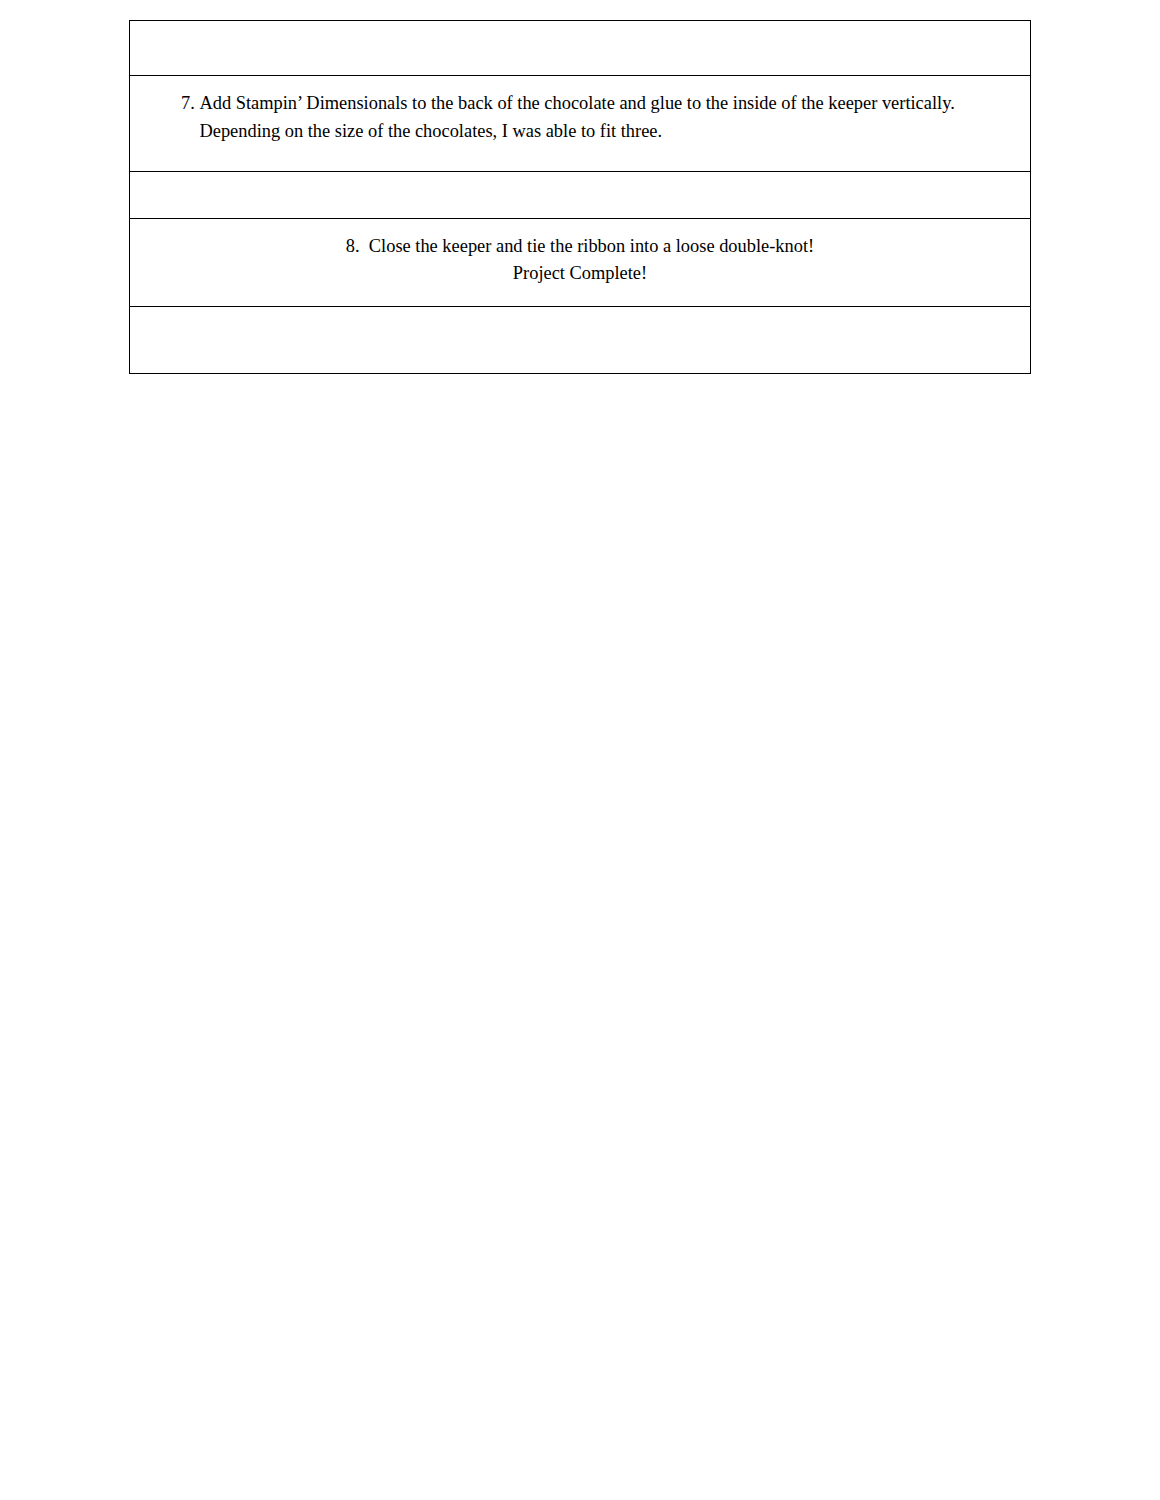Add Stampin’ Dimensionals to the back of the chocolate and glue to the inside of the keeper vertically. Depending on the size of the chocolates, I was able to fit three.
8. Close the keeper and tie the ribbon into a loose double-knot! Project Complete!